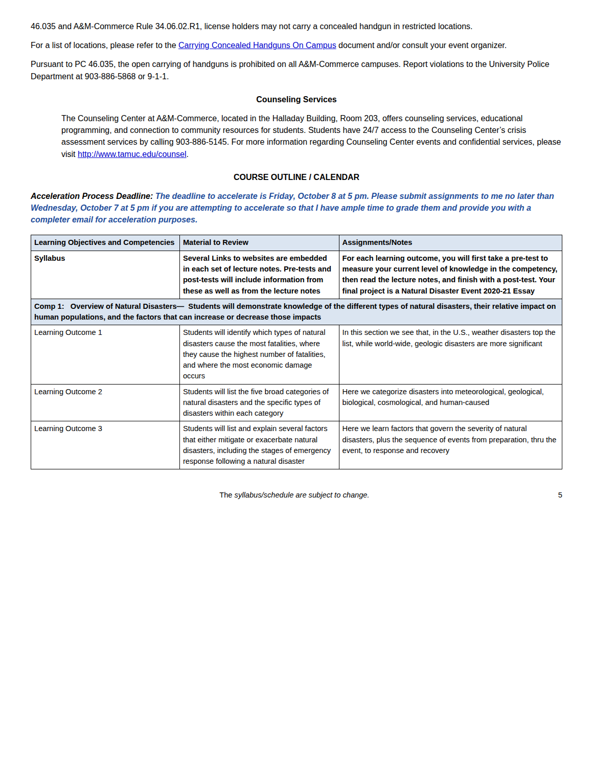46.035 and A&M-Commerce Rule 34.06.02.R1, license holders may not carry a concealed handgun in restricted locations.
For a list of locations, please refer to the Carrying Concealed Handguns On Campus document and/or consult your event organizer.
Pursuant to PC 46.035, the open carrying of handguns is prohibited on all A&M-Commerce campuses. Report violations to the University Police Department at 903-886-5868 or 9-1-1.
Counseling Services
The Counseling Center at A&M-Commerce, located in the Halladay Building, Room 203, offers counseling services, educational programming, and connection to community resources for students. Students have 24/7 access to the Counseling Center’s crisis assessment services by calling 903-886-5145. For more information regarding Counseling Center events and confidential services, please visit http://www.tamuc.edu/counsel.
COURSE OUTLINE / CALENDAR
Acceleration Process Deadline: The deadline to accelerate is Friday, October 8 at 5 pm. Please submit assignments to me no later than Wednesday, October 7 at 5 pm if you are attempting to accelerate so that I have ample time to grade them and provide you with a completer email for acceleration purposes.
| Learning Objectives and Competencies | Material to Review | Assignments/Notes |
| Syllabus | Several Links to websites are embedded in each set of lecture notes. Pre-tests and post-tests will include information from these as well as from the lecture notes | For each learning outcome, you will first take a pre-test to measure your current level of knowledge in the competency, then read the lecture notes, and finish with a post-test. Your final project is a Natural Disaster Event 2020-21 Essay |
| Comp 1: Overview of Natural Disasters— Students will demonstrate knowledge of the different types of natural disasters, their relative impact on human populations, and the factors that can increase or decrease those impacts |
| Learning Outcome 1 | Students will identify which types of natural disasters cause the most fatalities, where they cause the highest number of fatalities, and where the most economic damage occurs | In this section we see that, in the U.S., weather disasters top the list, while world-wide, geologic disasters are more significant |
| Learning Outcome 2 | Students will list the five broad categories of natural disasters and the specific types of disasters within each category | Here we categorize disasters into meteorological, geological, biological, cosmological, and human-caused |
| Learning Outcome 3 | Students will list and explain several factors that either mitigate or exacerbate natural disasters, including the stages of emergency response following a natural disaster | Here we learn factors that govern the severity of natural disasters, plus the sequence of events from preparation, thru the event, to response and recovery |
The syllabus/schedule are subject to change. 5